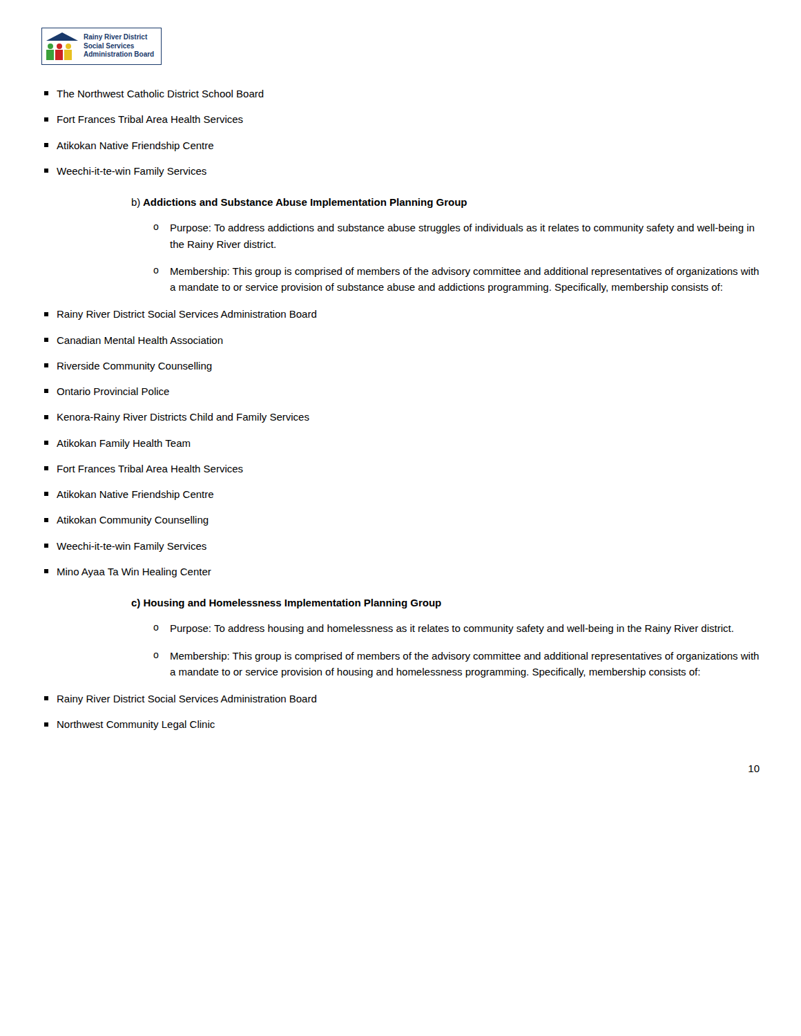Rainy River District
Social Services
Administration Board
The Northwest Catholic District School Board
Fort Frances Tribal Area Health Services
Atikokan Native Friendship Centre
Weechi-it-te-win Family Services
b) Addictions and Substance Abuse Implementation Planning Group
Purpose: To address addictions and substance abuse struggles of individuals as it relates to community safety and well-being in the Rainy River district.
Membership: This group is comprised of members of the advisory committee and additional representatives of organizations with a mandate to or service provision of substance abuse and addictions programming. Specifically, membership consists of:
Rainy River District Social Services Administration Board
Canadian Mental Health Association
Riverside Community Counselling
Ontario Provincial Police
Kenora-Rainy River Districts Child and Family Services
Atikokan Family Health Team
Fort Frances Tribal Area Health Services
Atikokan Native Friendship Centre
Atikokan Community Counselling
Weechi-it-te-win Family Services
Mino Ayaa Ta Win Healing Center
c) Housing and Homelessness Implementation Planning Group
Purpose: To address housing and homelessness as it relates to community safety and well-being in the Rainy River district.
Membership: This group is comprised of members of the advisory committee and additional representatives of organizations with a mandate to or service provision of housing and homelessness programming. Specifically, membership consists of:
Rainy River District Social Services Administration Board
Northwest Community Legal Clinic
10